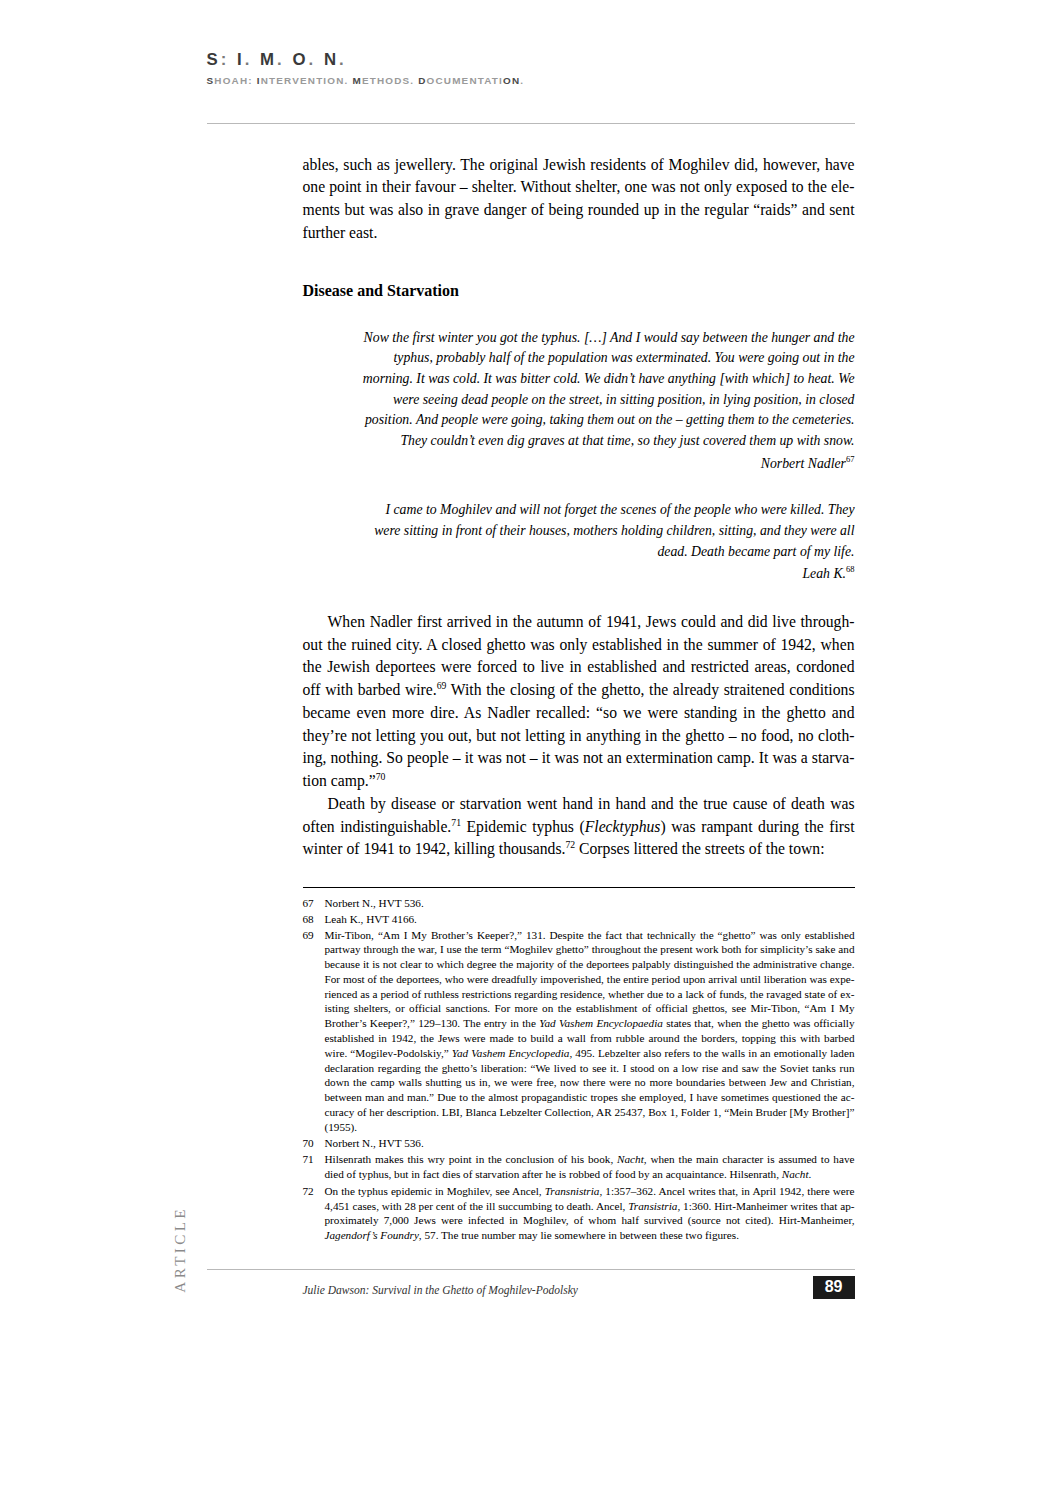S: I. M. O. N.
Shoah: Intervention. Methods. Documentation.
ables, such as jewellery. The original Jewish residents of Moghilev did, however, have one point in their favour – shelter. Without shelter, one was not only exposed to the elements but was also in grave danger of being rounded up in the regular “raids” and sent further east.
Disease and Starvation
Now the first winter you got the typhus. […] And I would say between the hunger and the typhus, probably half of the population was exterminated. You were going out in the morning. It was cold. It was bitter cold. We didn’t have anything [with which] to heat. We were seeing dead people on the street, in sitting position, in lying position, in closed position. And people were going, taking them out on the – getting them to the cemeteries. They couldn’t even dig graves at that time, so they just covered them up with snow. Norbert Nadler67
I came to Moghilev and will not forget the scenes of the people who were killed. They were sitting in front of their houses, mothers holding children, sitting, and they were all dead. Death became part of my life. Leah K.68
When Nadler first arrived in the autumn of 1941, Jews could and did live throughout the ruined city. A closed ghetto was only established in the summer of 1942, when the Jewish deportees were forced to live in established and restricted areas, cordoned off with barbed wire.69 With the closing of the ghetto, the already straitened conditions became even more dire. As Nadler recalled: “so we were standing in the ghetto and they’re not letting you out, but not letting in anything in the ghetto – no food, no clothing, nothing. So people – it was not – it was not an extermination camp. It was a starvation camp.”70
Death by disease or starvation went hand in hand and the true cause of death was often indistinguishable.71 Epidemic typhus (Flecktyphus) was rampant during the first winter of 1941 to 1942, killing thousands.72 Corpses littered the streets of the town:
Norbert N., HVT 536.
Leah K., HVT 4166.
Mir-Tibon, “Am I My Brother’s Keeper?,” 131. Despite the fact that technically the “ghetto” was only established partway through the war, I use the term “Moghilev ghetto” throughout the present work both for simplicity’s sake and because it is not clear to which degree the majority of the deportees palpably distinguished the administrative change. For most of the deportees, who were dreadfully impoverished, the entire period upon arrival until liberation was experienced as a period of ruthless restrictions regarding residence, whether due to a lack of funds, the ravaged state of existing shelters, or official sanctions. For more on the establishment of official ghettos, see Mir-Tibon, “Am I My Brother’s Keeper?,” 129–130. The entry in the Yad Vashem Encyclopaedia states that, when the ghetto was officially established in 1942, the Jews were made to build a wall from rubble around the borders, topping this with barbed wire. “Mogilev-Podolskiy,” Yad Vashem Encyclopedia, 495. Lebzelter also refers to the walls in an emotionally laden declaration regarding the ghetto’s liberation: “We lived to see it. I stood on a low rise and saw the Soviet tanks run down the camp walls shutting us in, we were free, now there were no more boundaries between Jew and Christian, between man and man.” Due to the almost propagandistic tropes she employed, I have sometimes questioned the accuracy of her description. LBI, Blanca Lebzelter Collection, AR 25437, Box 1, Folder 1, “Mein Bruder [My Brother]” (1955).
Norbert N., HVT 536.
Hilsenrath makes this wry point in the conclusion of his book, Nacht, when the main character is assumed to have died of typhus, but in fact dies of starvation after he is robbed of food by an acquaintance. Hilsenrath, Nacht.
On the typhus epidemic in Moghilev, see Ancel, Transnistria, 1:357–362. Ancel writes that, in April 1942, there were 4,451 cases, with 28 per cent of the ill succumbing to death. Ancel, Transistria, 1:360. Hirt-Manheimer writes that approximately 7,000 Jews were infected in Moghilev, of whom half survived (source not cited). Hirt-Manheimer, Jagendorf’s Foundry, 57. The true number may lie somewhere in between these two figures.
Article
Julie Dawson: Survival in the Ghetto of Moghilev-Podolsky
89